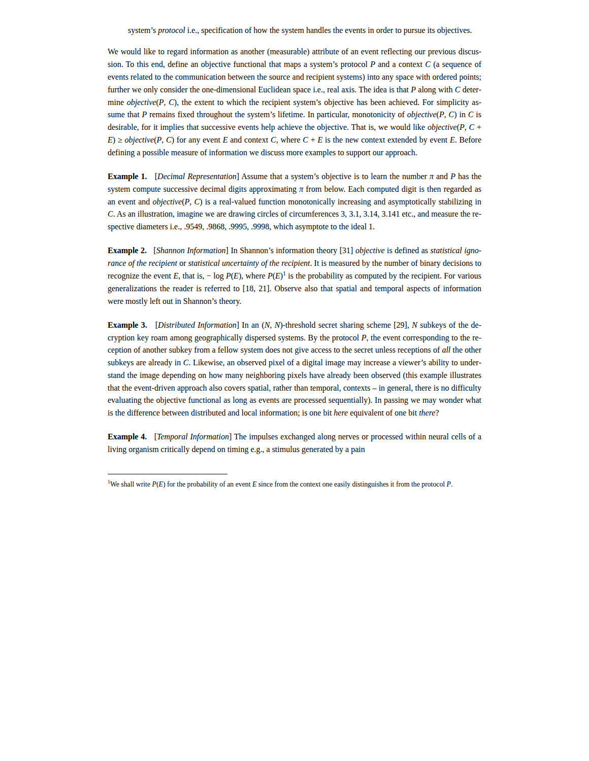system’s protocol i.e., specification of how the system handles the events in order to pursue its objectives.
We would like to regard information as another (measurable) attribute of an event reflecting our previous discussion. To this end, define an objective functional that maps a system’s protocol P and a context C (a sequence of events related to the communication between the source and recipient systems) into any space with ordered points; further we only consider the one-dimensional Euclidean space i.e., real axis. The idea is that P along with C determine objective(P, C), the extent to which the recipient system’s objective has been achieved. For simplicity assume that P remains fixed throughout the system’s lifetime. In particular, monotonicity of objective(P, C) in C is desirable, for it implies that successive events help achieve the objective. That is, we would like objective(P, C + E) ≥ objective(P, C) for any event E and context C, where C + E is the new context extended by event E. Before defining a possible measure of information we discuss more examples to support our approach.
Example 1. [Decimal Representation] Assume that a system’s objective is to learn the number π and P has the system compute successive decimal digits approximating π from below. Each computed digit is then regarded as an event and objective(P, C) is a real-valued function monotonically increasing and asymptotically stabilizing in C. As an illustration, imagine we are drawing circles of circumferences 3, 3.1, 3.14, 3.141 etc., and measure the respective diameters i.e., .9549, .9868, .9995, .9998, which asymptote to the ideal 1.
Example 2. [Shannon Information] In Shannon’s information theory [31] objective is defined as statistical ignorance of the recipient or statistical uncertainty of the recipient. It is measured by the number of binary decisions to recognize the event E, that is, − log P(E), where P(E)1 is the probability as computed by the recipient. For various generalizations the reader is referred to [18, 21]. Observe also that spatial and temporal aspects of information were mostly left out in Shannon’s theory.
Example 3. [Distributed Information] In an (N, N)-threshold secret sharing scheme [29], N subkeys of the decryption key roam among geographically dispersed systems. By the protocol P, the event corresponding to the reception of another subkey from a fellow system does not give access to the secret unless receptions of all the other subkeys are already in C. Likewise, an observed pixel of a digital image may increase a viewer’s ability to understand the image depending on how many neighboring pixels have already been observed (this example illustrates that the event-driven approach also covers spatial, rather than temporal, contexts – in general, there is no difficulty evaluating the objective functional as long as events are processed sequentially). In passing we may wonder what is the difference between distributed and local information; is one bit here equivalent of one bit there?
Example 4. [Temporal Information] The impulses exchanged along nerves or processed within neural cells of a living organism critically depend on timing e.g., a stimulus generated by a pain
1We shall write P(E) for the probability of an event E since from the context one easily distinguishes it from the protocol P.